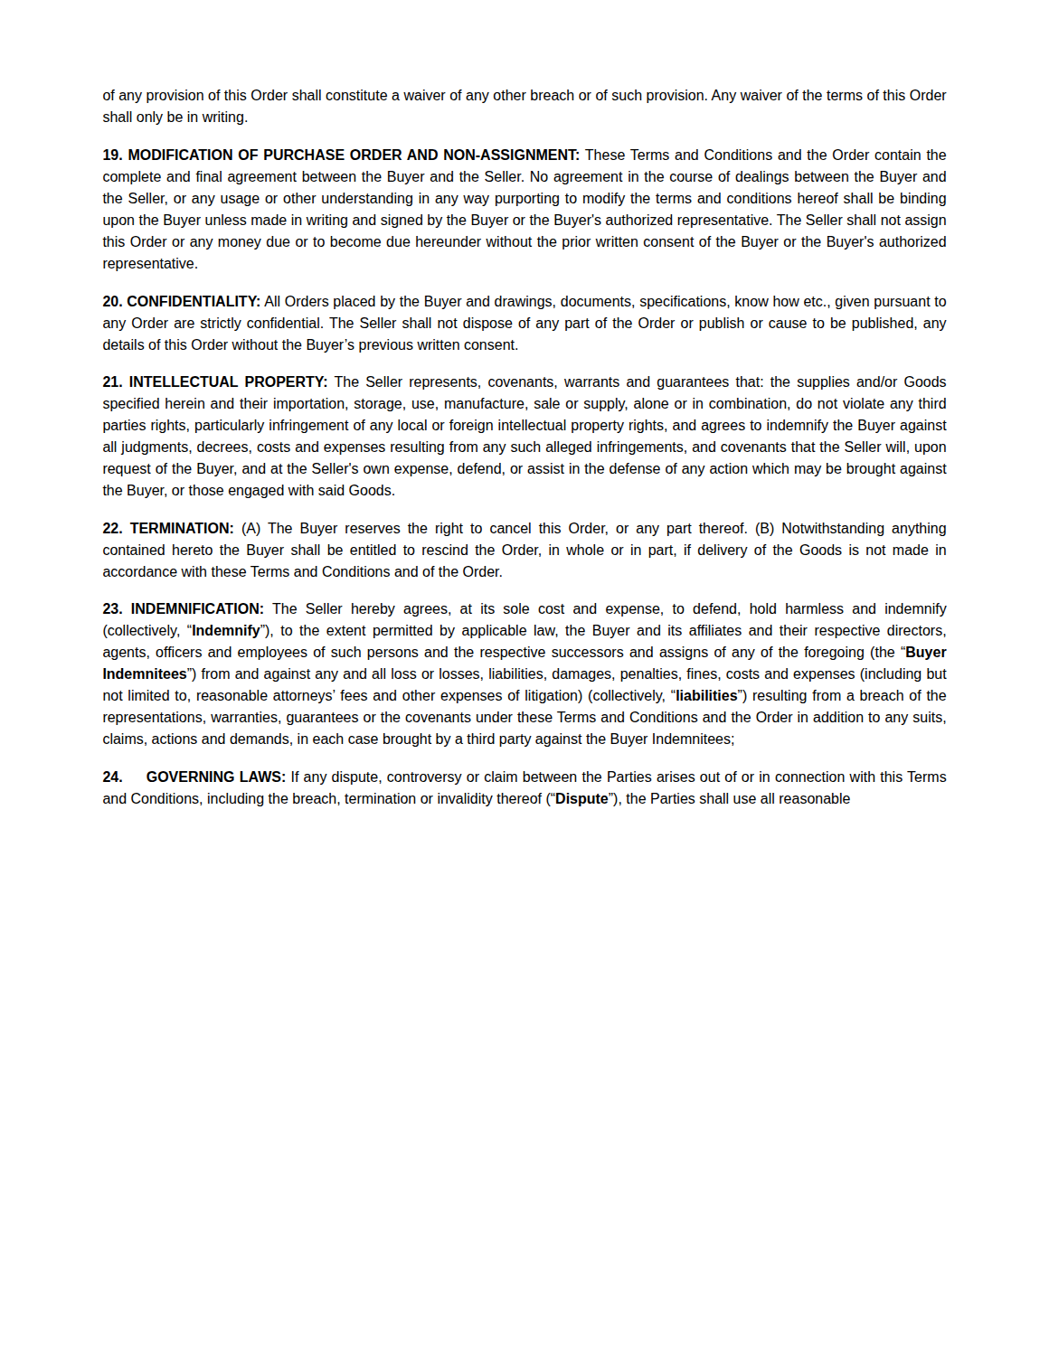of any provision of this Order shall constitute a waiver of any other breach or of such provision. Any waiver of the terms of this Order shall only be in writing.
19. MODIFICATION OF PURCHASE ORDER AND NON-ASSIGNMENT: These Terms and Conditions and the Order contain the complete and final agreement between the Buyer and the Seller. No agreement in the course of dealings between the Buyer and the Seller, or any usage or other understanding in any way purporting to modify the terms and conditions hereof shall be binding upon the Buyer unless made in writing and signed by the Buyer or the Buyer's authorized representative. The Seller shall not assign this Order or any money due or to become due hereunder without the prior written consent of the Buyer or the Buyer's authorized representative.
20. CONFIDENTIALITY: All Orders placed by the Buyer and drawings, documents, specifications, know how etc., given pursuant to any Order are strictly confidential. The Seller shall not dispose of any part of the Order or publish or cause to be published, any details of this Order without the Buyer’s previous written consent.
21. INTELLECTUAL PROPERTY: The Seller represents, covenants, warrants and guarantees that: the supplies and/or Goods specified herein and their importation, storage, use, manufacture, sale or supply, alone or in combination, do not violate any third parties rights, particularly infringement of any local or foreign intellectual property rights, and agrees to indemnify the Buyer against all judgments, decrees, costs and expenses resulting from any such alleged infringements, and covenants that the Seller will, upon request of the Buyer, and at the Seller's own expense, defend, or assist in the defense of any action which may be brought against the Buyer, or those engaged with said Goods.
22. TERMINATION: (A) The Buyer reserves the right to cancel this Order, or any part thereof. (B) Notwithstanding anything contained hereto the Buyer shall be entitled to rescind the Order, in whole or in part, if delivery of the Goods is not made in accordance with these Terms and Conditions and of the Order.
23. INDEMNIFICATION: The Seller hereby agrees, at its sole cost and expense, to defend, hold harmless and indemnify (collectively, “Indemnify”), to the extent permitted by applicable law, the Buyer and its affiliates and their respective directors, agents, officers and employees of such persons and the respective successors and assigns of any of the foregoing (the “Buyer Indemnitees”) from and against any and all loss or losses, liabilities, damages, penalties, fines, costs and expenses (including but not limited to, reasonable attorneys’ fees and other expenses of litigation) (collectively, “liabilities”) resulting from a breach of the representations, warranties, guarantees or the covenants under these Terms and Conditions and the Order in addition to any suits, claims, actions and demands, in each case brought by a third party against the Buyer Indemnitees;
24. GOVERNING LAWS: If any dispute, controversy or claim between the Parties arises out of or in connection with this Terms and Conditions, including the breach, termination or invalidity thereof (“Dispute”), the Parties shall use all reasonable